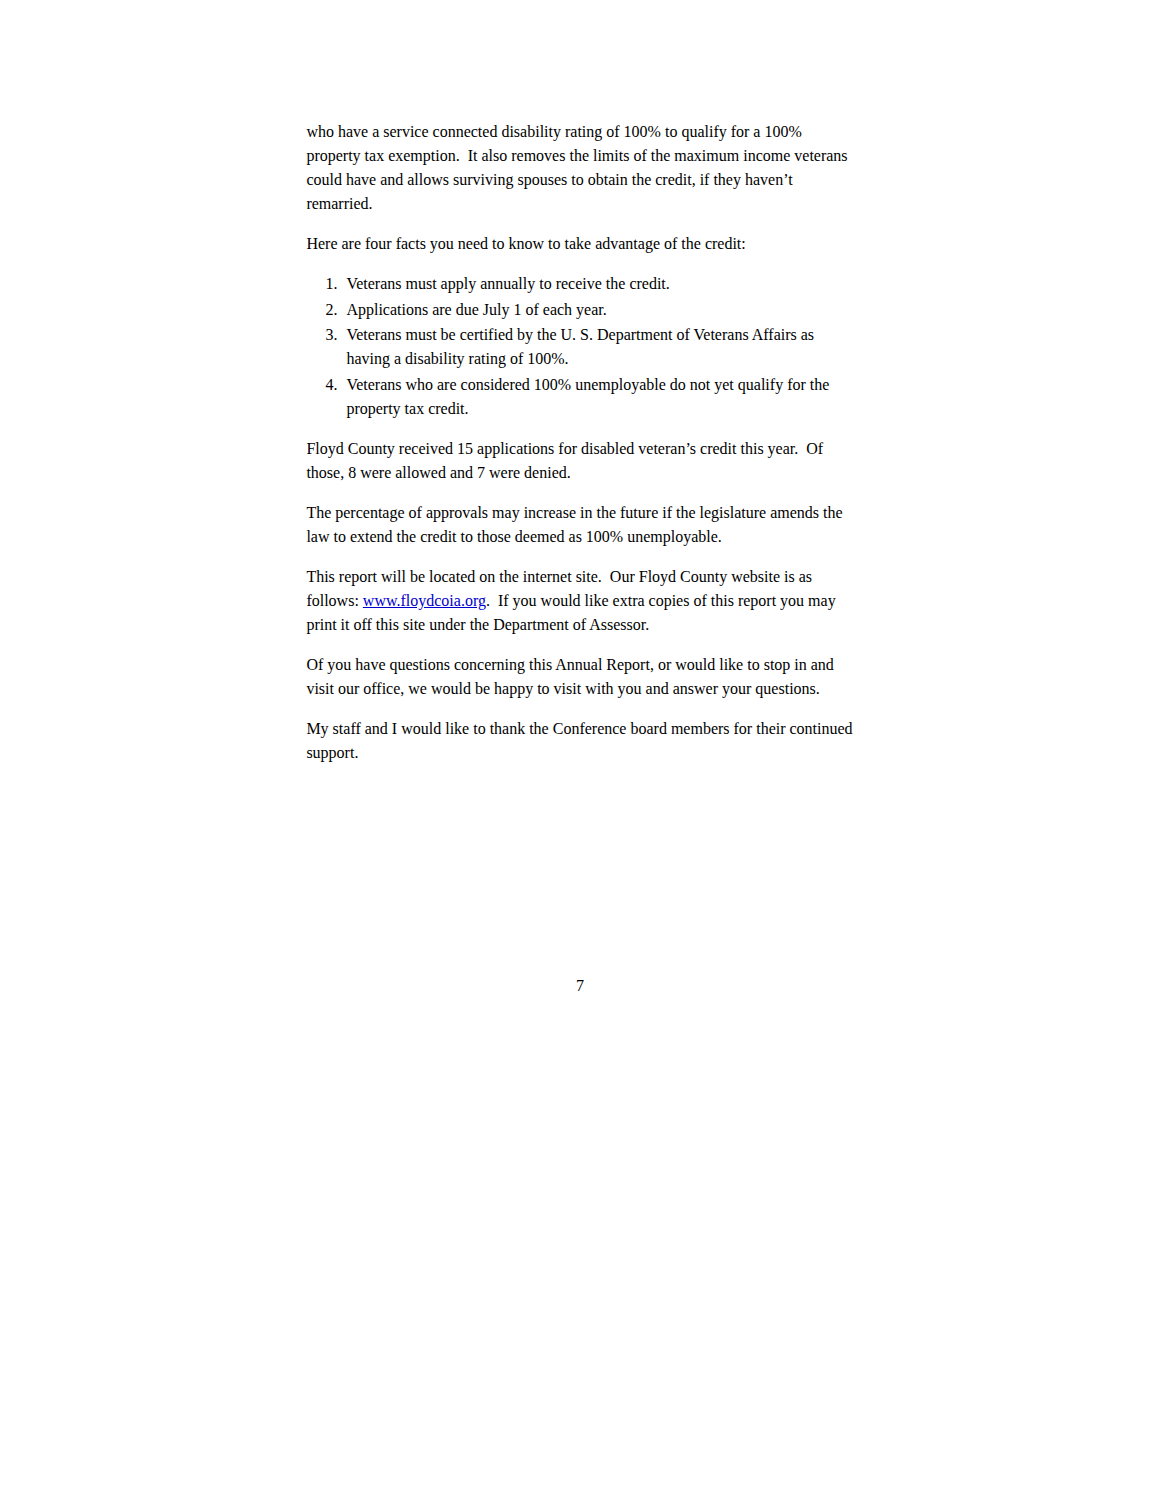who have a service connected disability rating of 100% to qualify for a 100% property tax exemption. It also removes the limits of the maximum income veterans could have and allows surviving spouses to obtain the credit, if they haven’t remarried.
Here are four facts you need to know to take advantage of the credit:
Veterans must apply annually to receive the credit.
Applications are due July 1 of each year.
Veterans must be certified by the U. S. Department of Veterans Affairs as having a disability rating of 100%.
Veterans who are considered 100% unemployable do not yet qualify for the property tax credit.
Floyd County received 15 applications for disabled veteran’s credit this year. Of those, 8 were allowed and 7 were denied.
The percentage of approvals may increase in the future if the legislature amends the law to extend the credit to those deemed as 100% unemployable.
This report will be located on the internet site. Our Floyd County website is as follows: www.floydcoia.org. If you would like extra copies of this report you may print it off this site under the Department of Assessor.
Of you have questions concerning this Annual Report, or would like to stop in and visit our office, we would be happy to visit with you and answer your questions.
My staff and I would like to thank the Conference board members for their continued support.
7